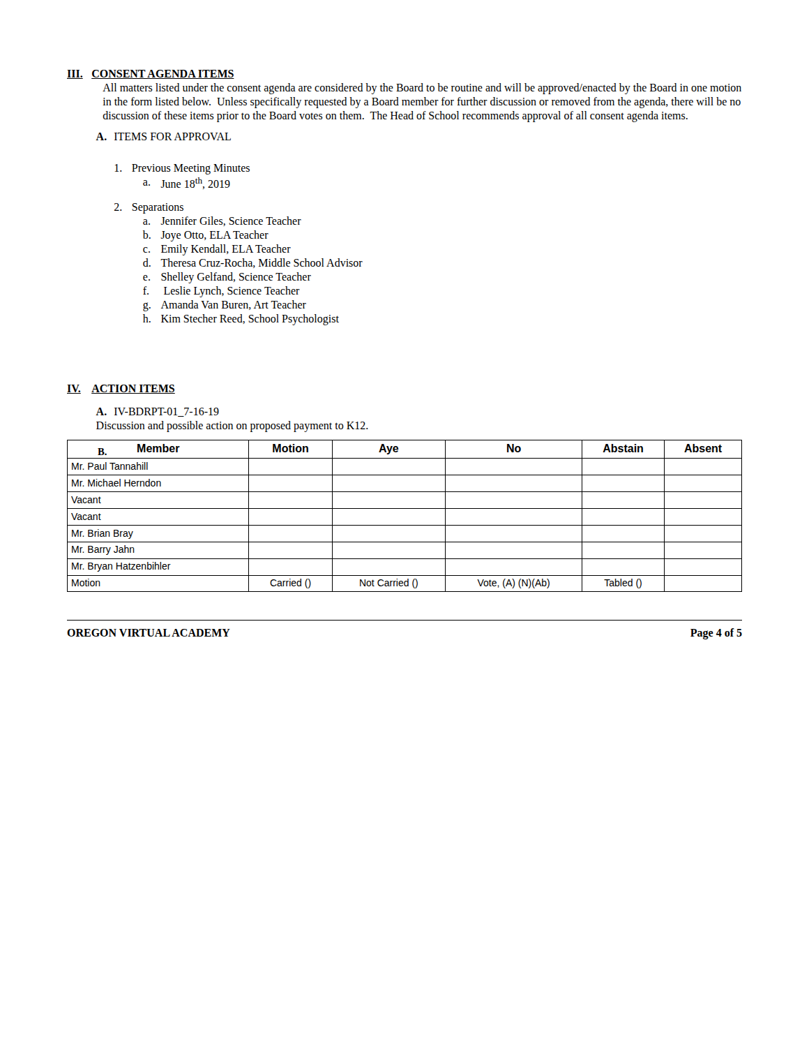III.
CONSENT AGENDA ITEMS
All matters listed under the consent agenda are considered by the Board to be routine and will be approved/enacted by the Board in one motion in the form listed below. Unless specifically requested by a Board member for further discussion or removed from the agenda, there will be no discussion of these items prior to the Board votes on them. The Head of School recommends approval of all consent agenda items.
A.
ITEMS FOR APPROVAL
1.
Previous Meeting Minutes
a.
June 18th, 2019
2.
Separations
a.
Jennifer Giles, Science Teacher
b.
Joye Otto, ELA Teacher
c.
Emily Kendall, ELA Teacher
d.
Theresa Cruz-Rocha, Middle School Advisor
e.
Shelley Gelfand, Science Teacher
f.
Leslie Lynch, Science Teacher
g.
Amanda Van Buren, Art Teacher
h.
Kim Stecher Reed, School Psychologist
IV.
ACTION ITEMS
A.
IV-BDRPT-01_7-16-19
Discussion and possible action on proposed payment to K12.
| Member | Motion | Aye | No | Abstain | Absent |
| --- | --- | --- | --- | --- | --- |
| Mr. Paul Tannahill | | | | | |
| Mr. Michael Herndon | | | | | |
| Vacant | | | | | |
| Vacant | | | | | |
| Mr. Brian Bray | | | | | |
| Mr. Barry Jahn | | | | | |
| Mr. Bryan Hatzenbihler | | | | | |
| Motion | Carried () | Not Carried () | Vote, (A) (N)(Ab) | Tabled () | |
B.
OREGON VIRTUAL ACADEMY
Page 4 of 5